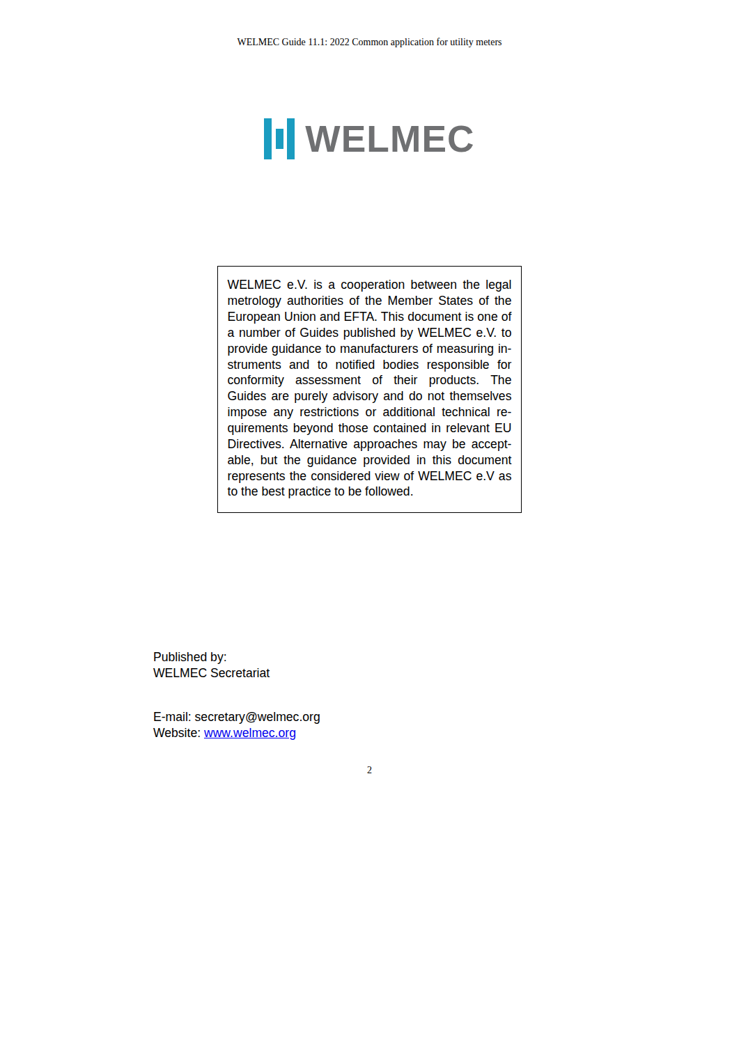WELMEC Guide 11.1: 2022 Common application for utility meters
WELMEC
WELMEC e.V. is a cooperation between the legal metrology authorities of the Member States of the European Union and EFTA. This document is one of a number of Guides published by WELMEC e.V. to provide guidance to manufacturers of measuring instruments and to notified bodies responsible for conformity assessment of their products. The Guides are purely advisory and do not themselves impose any restrictions or additional technical requirements beyond those contained in relevant EU Directives. Alternative approaches may be acceptable, but the guidance provided in this document represents the considered view of WELMEC e.V as to the best practice to be followed.
Published by:
WELMEC Secretariat
E-mail: secretary@welmec.org
Website: www.welmec.org
2